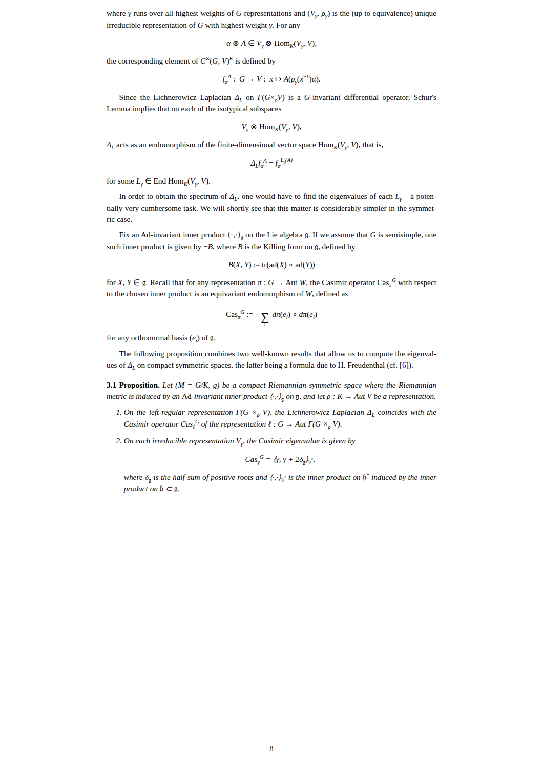where γ runs over all highest weights of G-representations and (Vγ, ργ) is the (up to equivalence) unique irreducible representation of G with highest weight γ. For any
α ⊗ A ∈ Vγ ⊗ HomK(Vγ, V),
the corresponding element of C∞(G, V)K is defined by
fαA : G → V : x ↦ A(ργ(x−1)α).
Since the Lichnerowicz Laplacian ΔL on Γ(G×ρV) is a G-invariant differential operator, Schur's Lemma implies that on each of the isotypical subspaces
Vγ ⊗ HomK(Vγ, V),
ΔL acts as an endomorphism of the finite-dimensional vector space HomK(Vγ, V), that is,
ΔL fαA = fαLγ(A)
for some Lγ ∈ End HomK(Vγ, V).
In order to obtain the spectrum of ΔL, one would have to find the eigenvalues of each Lγ – a potentially very cumbersome task. We will shortly see that this matter is considerably simpler in the symmetric case.
Fix an Ad-invariant inner product ⟨·,·⟩𝔤 on the Lie algebra 𝔤. If we assume that G is semisimple, one such inner product is given by −B, where B is the Killing form on 𝔤, defined by
B(X, Y) := tr(ad(X) ∘ ad(Y))
for X, Y ∈ 𝔤. Recall that for any representation π : G → Aut W, the Casimir operator CasπG with respect to the chosen inner product is an equivariant endomorphism of W, defined as
CasπG := −∑i dπ(ei) ∘ dπ(ei)
for any orthonormal basis (ei) of 𝔤.
The following proposition combines two well-known results that allow us to compute the eigenvalues of ΔL on compact symmetric spaces, the latter being a formula due to H. Freudenthal (cf. [6]).
3.1 Proposition. Let (M = G/K, g) be a compact Riemannian symmetric space where the Riemannian metric is induced by an Ad-invariant inner product ⟨·,·⟩𝔤 on 𝔤, and let ρ : K → Aut V be a representation.
On the left-regular representation Γ(G ×ρ V), the Lichnerowicz Laplacian ΔL coincides with the Casimir operator CasℓG of the representation ℓ : G → Aut Γ(G ×ρ V).
On each irreducible representation Vγ, the Casimir eigenvalue is given by
CasγG = ⟨γ, γ + 2δ𝔤⟩𝔥*,
where δ𝔤 is the half-sum of positive roots and ⟨·,·⟩𝔥* is the inner product on 𝔥* induced by the inner product on 𝔥 ⊂ 𝔤.
8